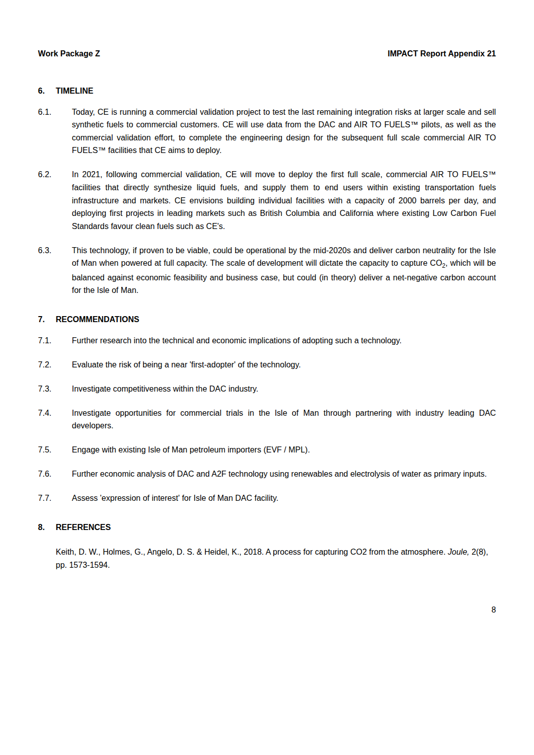Work Package Z IMPACT Report Appendix 21
6. TIMELINE
6.1. Today, CE is running a commercial validation project to test the last remaining integration risks at larger scale and sell synthetic fuels to commercial customers. CE will use data from the DAC and AIR TO FUELS™ pilots, as well as the commercial validation effort, to complete the engineering design for the subsequent full scale commercial AIR TO FUELS™ facilities that CE aims to deploy.
6.2. In 2021, following commercial validation, CE will move to deploy the first full scale, commercial AIR TO FUELS™ facilities that directly synthesize liquid fuels, and supply them to end users within existing transportation fuels infrastructure and markets. CE envisions building individual facilities with a capacity of 2000 barrels per day, and deploying first projects in leading markets such as British Columbia and California where existing Low Carbon Fuel Standards favour clean fuels such as CE's.
6.3. This technology, if proven to be viable, could be operational by the mid-2020s and deliver carbon neutrality for the Isle of Man when powered at full capacity. The scale of development will dictate the capacity to capture CO2, which will be balanced against economic feasibility and business case, but could (in theory) deliver a net-negative carbon account for the Isle of Man.
7. RECOMMENDATIONS
7.1. Further research into the technical and economic implications of adopting such a technology.
7.2. Evaluate the risk of being a near 'first-adopter' of the technology.
7.3. Investigate competitiveness within the DAC industry.
7.4. Investigate opportunities for commercial trials in the Isle of Man through partnering with industry leading DAC developers.
7.5. Engage with existing Isle of Man petroleum importers (EVF / MPL).
7.6. Further economic analysis of DAC and A2F technology using renewables and electrolysis of water as primary inputs.
7.7. Assess 'expression of interest' for Isle of Man DAC facility.
8. REFERENCES
Keith, D. W., Holmes, G., Angelo, D. S. & Heidel, K., 2018. A process for capturing CO2 from the atmosphere. Joule, 2(8), pp. 1573-1594.
8